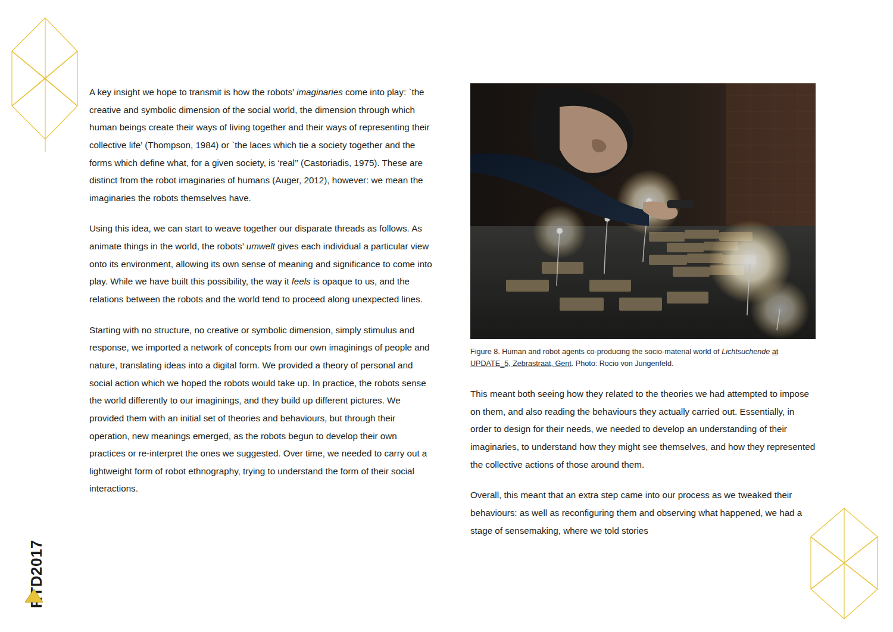RTD2017
A key insight we hope to transmit is how the robots’ imaginaries come into play: `the creative and symbolic dimension of the social world, the dimension through which human beings create their ways of living together and their ways of representing their collective life’ (Thompson, 1984) or `the laces which tie a society together and the forms which define what, for a given society, is ‘real’’ (Castoriadis, 1975). These are distinct from the robot imaginaries of humans (Auger, 2012), however: we mean the imaginaries the robots themselves have.
Using this idea, we can start to weave together our disparate threads as follows. As animate things in the world, the robots’ umwelt gives each individual a particular view onto its environment, allowing its own sense of meaning and significance to come into play. While we have built this possibility, the way it feels is opaque to us, and the relations between the robots and the world tend to proceed along unexpected lines.
Starting with no structure, no creative or symbolic dimension, simply stimulus and response, we imported a network of concepts from our own imaginings of people and nature, translating ideas into a digital form. We provided a theory of personal and social action which we hoped the robots would take up. In practice, the robots sense the world differently to our imaginings, and they build up different pictures. We provided them with an initial set of theories and behaviours, but through their operation, new meanings emerged, as the robots begun to develop their own practices or re-interpret the ones we suggested. Over time, we needed to carry out a lightweight form of robot ethnography, trying to understand the form of their social interactions.
Figure 8. Human and robot agents co-producing the socio-material world of Lichtsuchende at UPDATE_5, Zebrastraat, Gent. Photo: Rocio von Jungenfeld.
This meant both seeing how they related to the theories we had attempted to impose on them, and also reading the behaviours they actually carried out. Essentially, in order to design for their needs, we needed to develop an understanding of their imaginaries, to understand how they might see themselves, and how they represented the collective actions of those around them.
Overall, this meant that an extra step came into our process as we tweaked their behaviours: as well as reconfiguring them and observing what happened, we had a stage of sensemaking, where we told stories